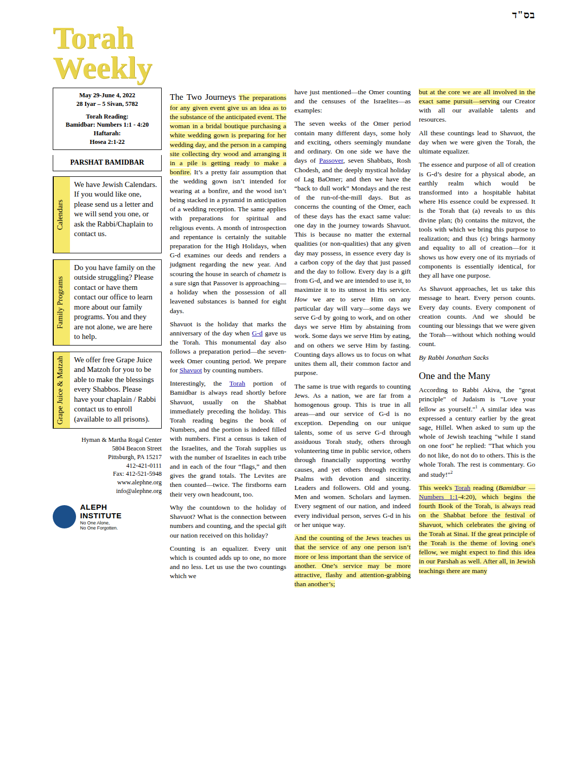בס"ד
Torah
Weekly
May 29-June 4, 2022
28 Iyar – 5 Sivan, 5782
Torah Reading:
Bamidbar: Numbers 1:1 - 4:20
Haftarah:
Hosea 2:1-22
PARSHAT BAMIDBAR
Calendars
We have Jewish Calendars. If you would like one, please send us a letter and we will send you one, or ask the Rabbi/Chaplain to contact us.
Family Programs
Do you have family on the outside struggling? Please contact or have them contact our office to learn more about our family programs. You and they are not alone, we are here to help.
Grape Juice & Matzah
We offer free Grape Juice and Matzoh for you to be able to make the blessings every Shabbos. Please have your chaplain / Rabbi contact us to enroll (available to all prisons).
Hyman & Martha Rogal Center
5804 Beacon Street
Pittsburgh, PA 15217
412-421-0111
Fax: 412-521-5948
www.alephne.org
info@alephne.org
ALEPH
INSTITUTE
No One Alone,
No One Forgotten.
The Two Journeys
The preparations for any given event give us an idea as to the substance of the anticipated event. The woman in a bridal boutique purchasing a white wedding gown is preparing for her wedding day, and the person in a camping site collecting dry wood and arranging it in a pile is getting ready to make a bonfire. It’s a pretty fair assumption that the wedding gown isn’t intended for wearing at a bonfire, and the wood isn’t being stacked in a pyramid in anticipation of a wedding reception. The same applies with preparations for spiritual and religious events. A month of introspection and repentance is certainly the suitable preparation for the High Holidays, when G-d examines our deeds and renders a judgment regarding the new year. And scouring the house in search of chametz is a sure sign that Passover is approaching—a holiday when the possession of all leavened substances is banned for eight days.
Shavuot is the holiday that marks the anniversary of the day when G-d gave us the Torah. This monumental day also follows a preparation period—the seven-week Omer counting period. We prepare for Shavuot by counting numbers.
Interestingly, the Torah portion of Bamidbar is always read shortly before Shavuot, usually on the Shabbat immediately preceding the holiday. This Torah reading begins the book of Numbers, and the portion is indeed filled with numbers. First a census is taken of the Israelites, and the Torah supplies us with the number of Israelites in each tribe and in each of the four “flags,” and then gives the grand totals. The Levites are then counted—twice. The firstborns earn their very own headcount, too.
Why the countdown to the holiday of Shavuot? What is the connection between numbers and counting, and the special gift our nation received on this holiday?
Counting is an equalizer. Every unit which is counted adds up to one, no more and no less. Let us use the two countings which we
have just mentioned—the Omer counting and the censuses of the Israelites—as examples:
The seven weeks of the Omer period contain many different days, some holy and exciting, others seemingly mundane and ordinary. On one side we have the days of Passover, seven Shabbats, Rosh Chodesh, and the deeply mystical holiday of Lag BaOmer; and then we have the “back to dull work” Mondays and the rest of the run-of-the-mill days. But as concerns the counting of the Omer, each of these days has the exact same value: one day in the journey towards Shavuot. This is because no matter the external qualities (or non-qualities) that any given day may possess, in essence every day is a carbon copy of the day that just passed and the day to follow. Every day is a gift from G-d, and we are intended to use it, to maximize it to its utmost in His service. How we are to serve Him on any particular day will vary—some days we serve G-d by going to work, and on other days we serve Him by abstaining from work. Some days we serve Him by eating, and on others we serve Him by fasting. Counting days allows us to focus on what unites them all, their common factor and purpose.
The same is true with regards to counting Jews. As a nation, we are far from a homogenous group. This is true in all areas—and our service of G-d is no exception. Depending on our unique talents, some of us serve G-d through assiduous Torah study, others through volunteering time in public service, others through financially supporting worthy causes, and yet others through reciting Psalms with devotion and sincerity. Leaders and followers. Old and young. Men and women. Scholars and laymen. Every segment of our nation, and indeed every individual person, serves G-d in his or her unique way.
And the counting of the Jews teaches us that the service of any one person isn’t more or less important than the service of another. One’s service may be more attractive, flashy and attention-grabbing than another’s;
but at the core we are all involved in the exact same pursuit—serving our Creator with all our available talents and resources.
All these countings lead to Shavuot, the day when we were given the Torah, the ultimate equalizer.
The essence and purpose of all of creation is G-d’s desire for a physical abode, an earthly realm which would be transformed into a hospitable habitat where His essence could be expressed. It is the Torah that (a) reveals to us this divine plan; (b) contains the mitzvot, the tools with which we bring this purpose to realization; and thus (c) brings harmony and equality to all of creation—for it shows us how every one of its myriads of components is essentially identical, for they all have one purpose.
As Shavuot approaches, let us take this message to heart. Every person counts. Every day counts. Every component of creation counts. And we should be counting our blessings that we were given the Torah—without which nothing would count.
By Rabbi Jonathan Sacks
One and the Many
According to Rabbi Akiva, the "great principle" of Judaism is "Love your fellow as yourself."1 A similar idea was expressed a century earlier by the great sage, Hillel. When asked to sum up the whole of Jewish teaching "while I stand on one foot" he replied: "That which you do not like, do not do to others. This is the whole Torah. The rest is commentary. Go and study!"2
This week's Torah reading (Bamidbar — Numbers 1:1-4:20), which begins the fourth Book of the Torah, is always read on the Shabbat before the festival of Shavuot, which celebrates the giving of the Torah at Sinai. If the great principle of the Torah is the theme of loving one's fellow, we might expect to find this idea in our Parshah as well. After all, in Jewish teachings there are many